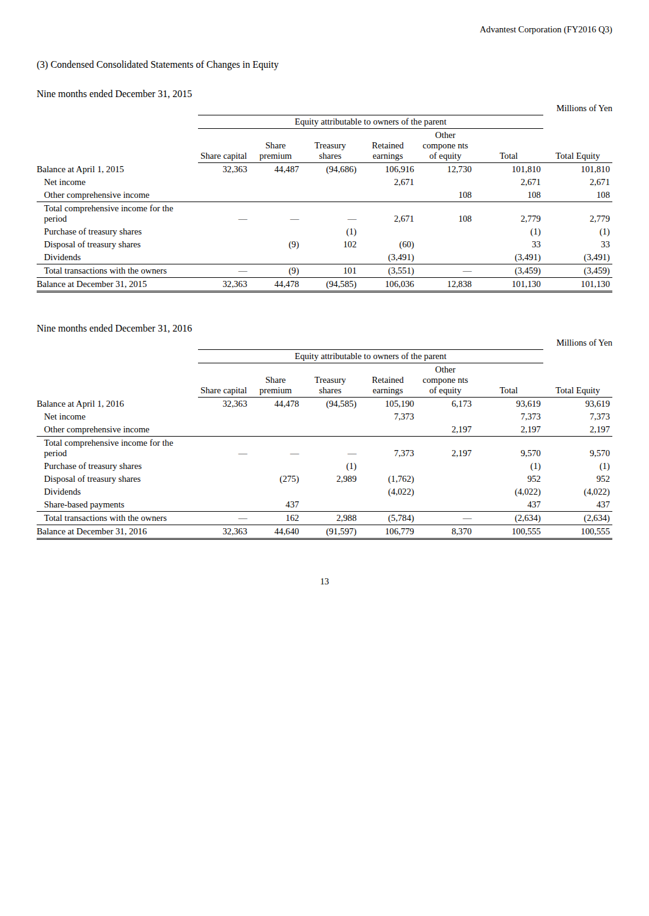Advantest Corporation (FY2016 Q3)
(3) Condensed Consolidated Statements of Changes in Equity
Nine months ended December 31, 2015
Millions of Yen
| | Equity attributable to owners of the parent | |
| | Share capital | Share premium | Treasury shares | Retained earnings | Other compone nts of equity | Total | Total Equity |
| Balance at April 1, 2015 | 32,363 | 44,487 | (94,686) | 106,916 | 12,730 | 101,810 | 101,810 |
| Net income | | | | 2,671 | | 2,671 | 2,671 |
| Other comprehensive income | | | | | 108 | 108 | 108 |
| Total comprehensive income for the period | — | — | — | 2,671 | 108 | 2,779 | 2,779 |
| Purchase of treasury shares | | | (1) | | | (1) | (1) |
| Disposal of treasury shares | | (9) | 102 | (60) | | 33 | 33 |
| Dividends | | | | (3,491) | | (3,491) | (3,491) |
| Total transactions with the owners | — | (9) | 101 | (3,551) | — | (3,459) | (3,459) |
| Balance at December 31, 2015 | 32,363 | 44,478 | (94,585) | 106,036 | 12,838 | 101,130 | 101,130 |
Nine months ended December 31, 2016
Millions of Yen
| | Equity attributable to owners of the parent | |
| | Share capital | Share premium | Treasury shares | Retained earnings | Other compone nts of equity | Total | Total Equity |
| Balance at April 1, 2016 | 32,363 | 44,478 | (94,585) | 105,190 | 6,173 | 93,619 | 93,619 |
| Net income | | | | 7,373 | | 7,373 | 7,373 |
| Other comprehensive income | | | | | 2,197 | 2,197 | 2,197 |
| Total comprehensive income for the period | — | — | — | 7,373 | 2,197 | 9,570 | 9,570 |
| Purchase of treasury shares | | | (1) | | | (1) | (1) |
| Disposal of treasury shares | | (275) | 2,989 | (1,762) | | 952 | 952 |
| Dividends | | | | (4,022) | | (4,022) | (4,022) |
| Share-based payments | | 437 | | | | 437 | 437 |
| Total transactions with the owners | — | 162 | 2,988 | (5,784) | — | (2,634) | (2,634) |
| Balance at December 31, 2016 | 32,363 | 44,640 | (91,597) | 106,779 | 8,370 | 100,555 | 100,555 |
13